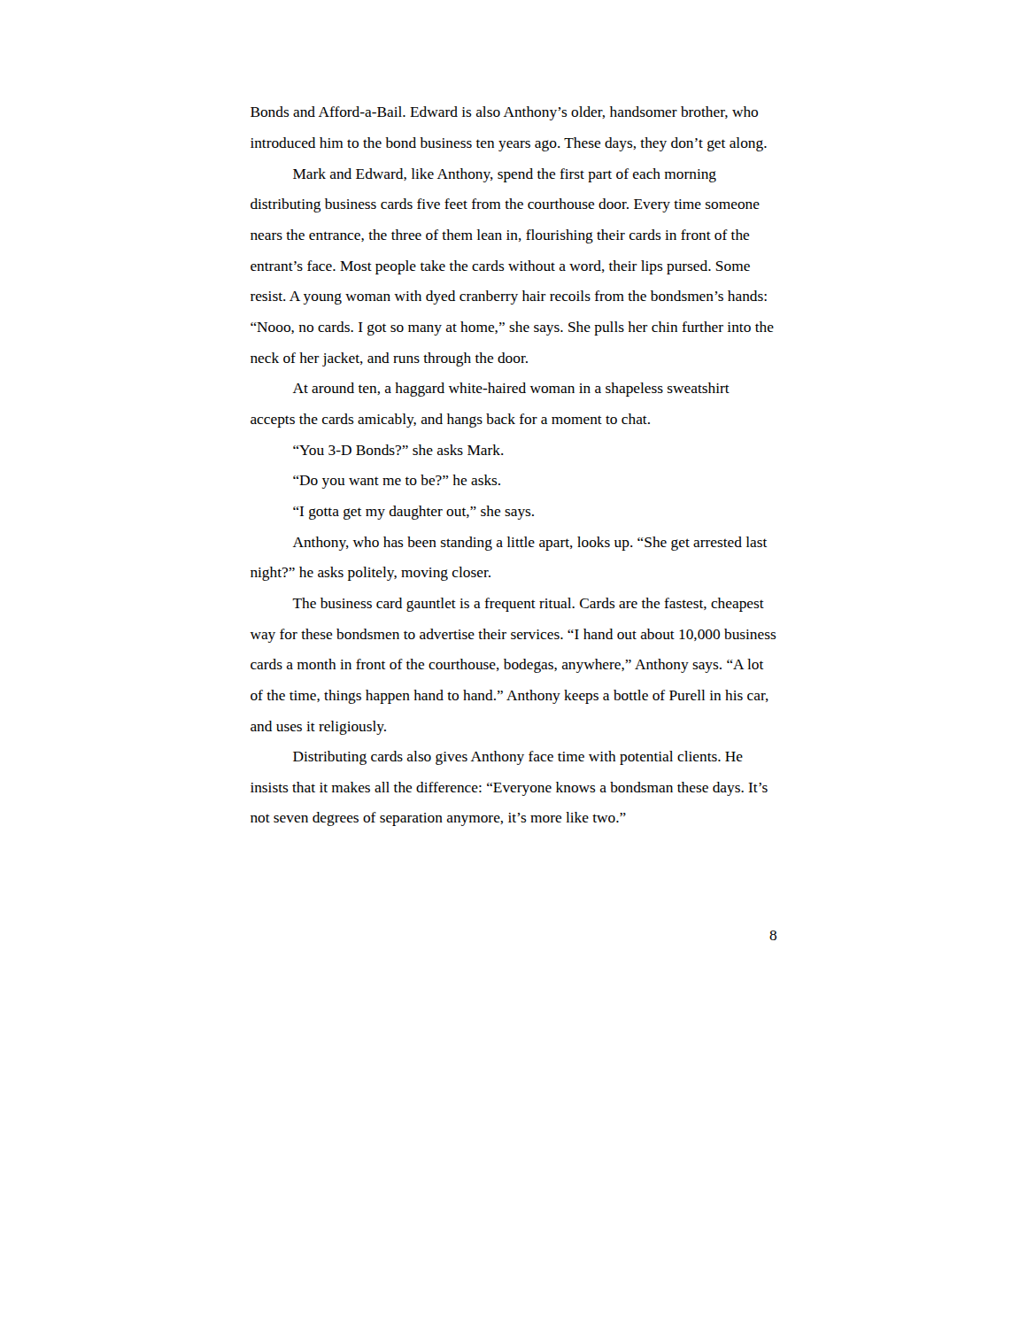Bonds and Afford-a-Bail. Edward is also Anthony’s older, handsomer brother, who introduced him to the bond business ten years ago. These days, they don’t get along.
Mark and Edward, like Anthony, spend the first part of each morning distributing business cards five feet from the courthouse door. Every time someone nears the entrance, the three of them lean in, flourishing their cards in front of the entrant’s face. Most people take the cards without a word, their lips pursed. Some resist. A young woman with dyed cranberry hair recoils from the bondsmen’s hands: “Nooo, no cards. I got so many at home,” she says. She pulls her chin further into the neck of her jacket, and runs through the door.
At around ten, a haggard white-haired woman in a shapeless sweatshirt accepts the cards amicably, and hangs back for a moment to chat.
“You 3-D Bonds?” she asks Mark.
“Do you want me to be?” he asks.
“I gotta get my daughter out,” she says.
Anthony, who has been standing a little apart, looks up. “She get arrested last night?” he asks politely, moving closer.
The business card gauntlet is a frequent ritual. Cards are the fastest, cheapest way for these bondsmen to advertise their services. “I hand out about 10,000 business cards a month in front of the courthouse, bodegas, anywhere,” Anthony says. “A lot of the time, things happen hand to hand.” Anthony keeps a bottle of Purell in his car, and uses it religiously.
Distributing cards also gives Anthony face time with potential clients. He insists that it makes all the difference: “Everyone knows a bondsman these days. It’s not seven degrees of separation anymore, it’s more like two.”
8